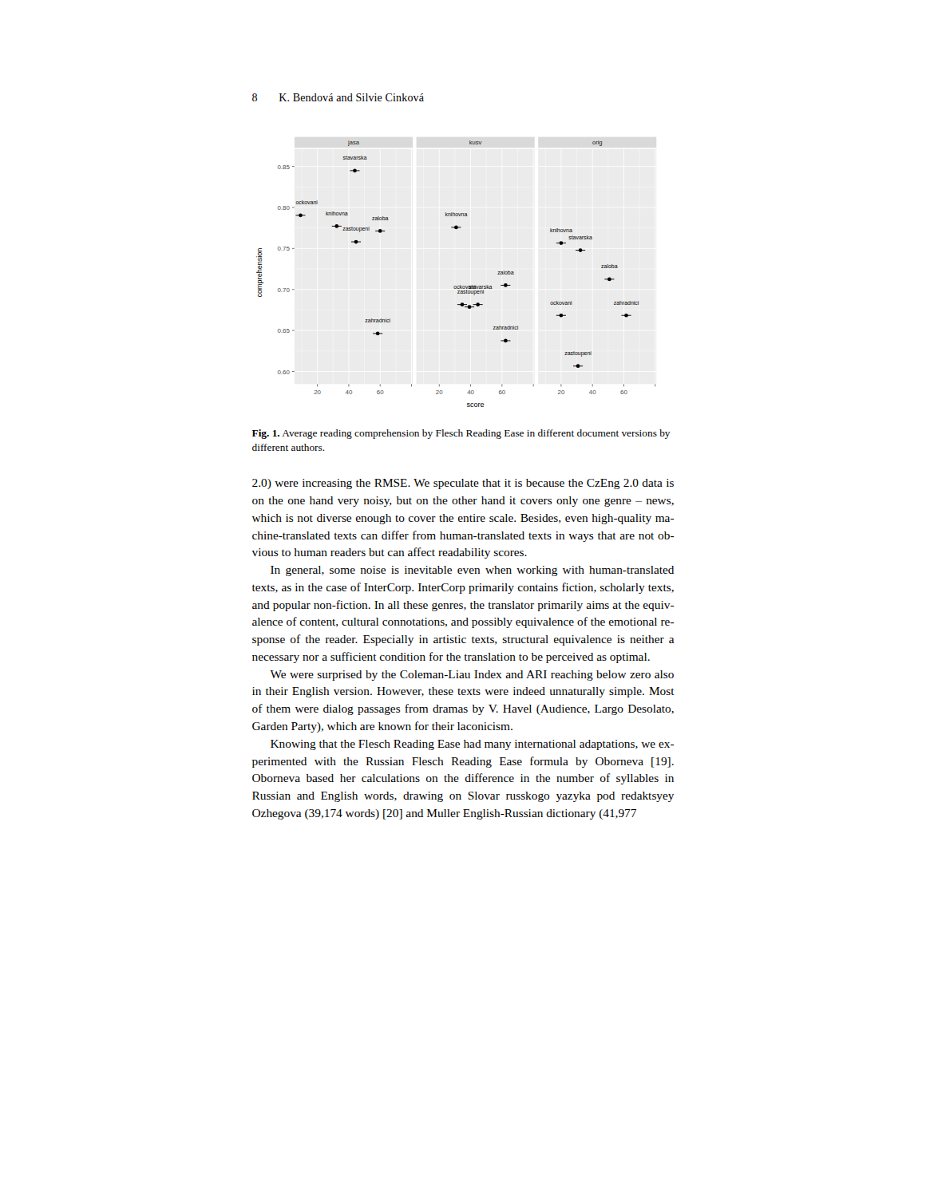8 K. Bendová and Silvie Cinková
comprehension 0.85 0.80 0.75 0.70 0.65 0.60 jasa stavarska ockovani knihovna zaloba zastoupeni zahradnici kusv knihovna zaloba ockovani stavarska zastoupeni zahradnici orig knihovna stavarska zaloba ockovani zahradnici zastoupeni 20 40 60 20 40 60 20 40 60 score
Fig. 1. Average reading comprehension by Flesch Reading Ease in different document versions by different authors.
2.0) were increasing the RMSE. We speculate that it is because the CzEng 2.0 data is on the one hand very noisy, but on the other hand it covers only one genre – news, which is not diverse enough to cover the entire scale. Besides, even high-quality machine-translated texts can differ from human-translated texts in ways that are not obvious to human readers but can affect readability scores.
In general, some noise is inevitable even when working with human-translated texts, as in the case of InterCorp. InterCorp primarily contains fiction, scholarly texts, and popular non-fiction. In all these genres, the translator primarily aims at the equivalence of content, cultural connotations, and possibly equivalence of the emotional response of the reader. Especially in artistic texts, structural equivalence is neither a necessary nor a sufficient condition for the translation to be perceived as optimal.
We were surprised by the Coleman-Liau Index and ARI reaching below zero also in their English version. However, these texts were indeed unnaturally simple. Most of them were dialog passages from dramas by V. Havel (Audience, Largo Desolato, Garden Party), which are known for their laconicism.
Knowing that the Flesch Reading Ease had many international adaptations, we experimented with the Russian Flesch Reading Ease formula by Oborneva [19]. Oborneva based her calculations on the difference in the number of syllables in Russian and English words, drawing on Slovar russkogo yazyka pod redaktsyey Ozhegova (39,174 words) [20] and Muller English-Russian dictionary (41,977